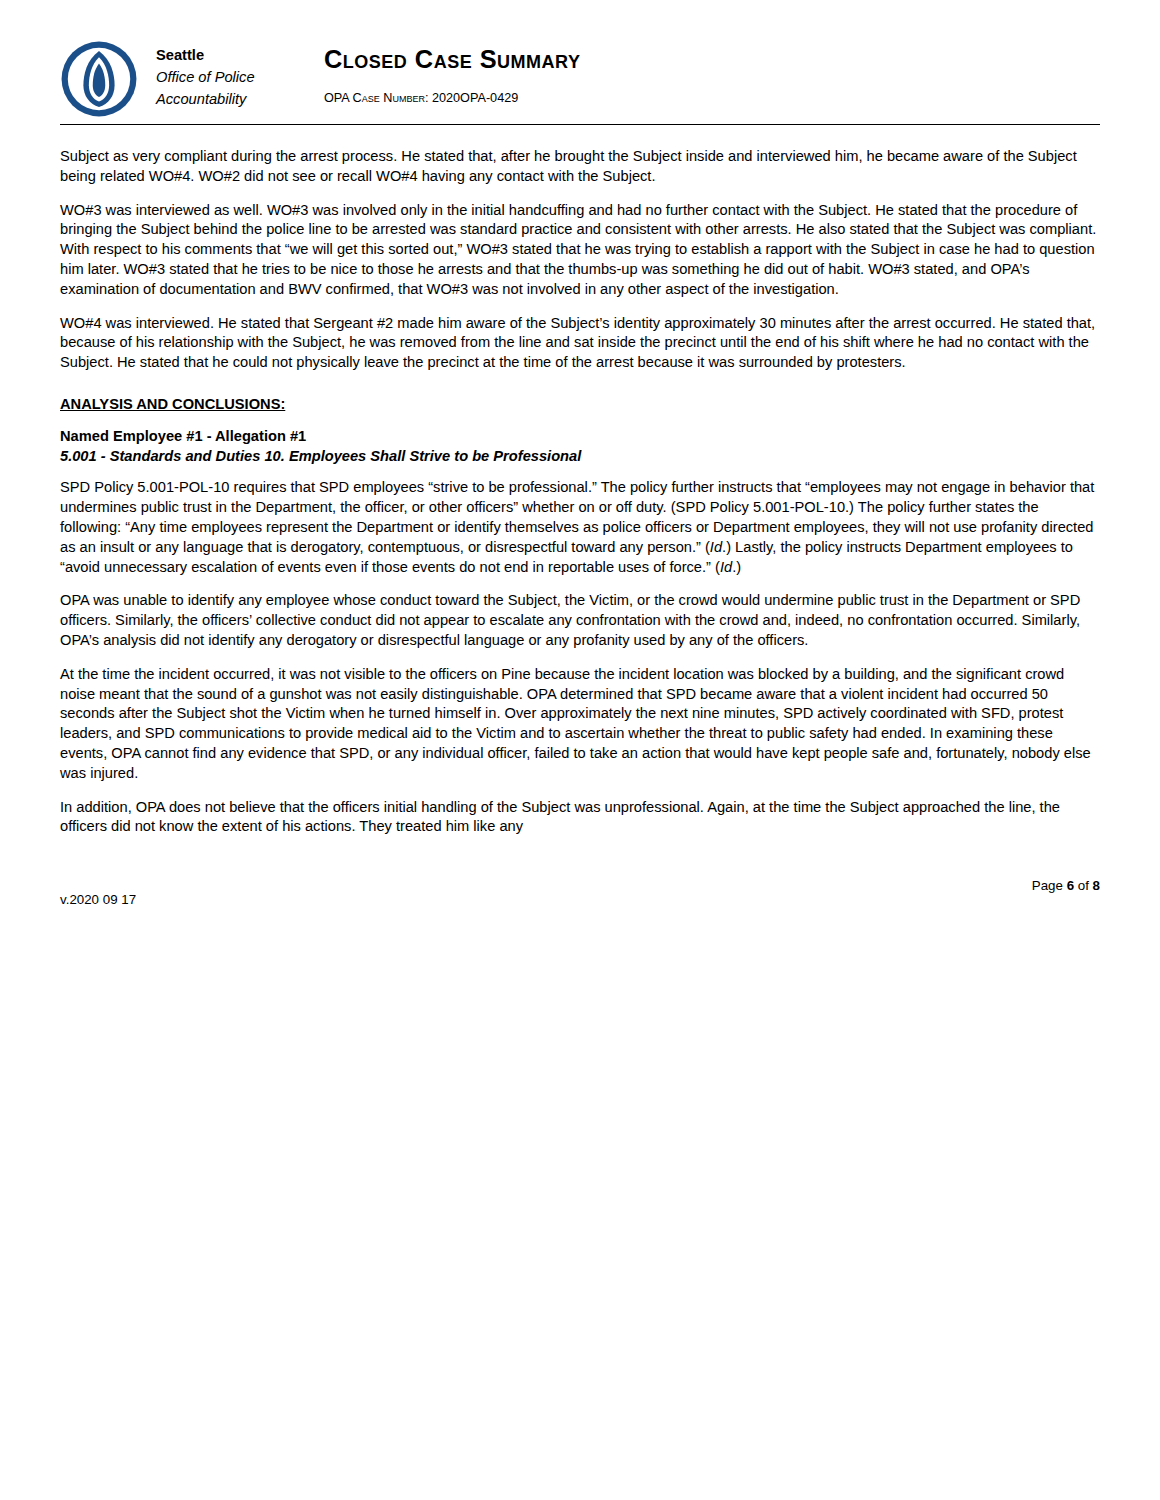Seattle
Office of Police
Accountability
Closed Case Summary
OPA Case Number: 2020OPA-0429
Subject as very compliant during the arrest process. He stated that, after he brought the Subject inside and interviewed him, he became aware of the Subject being related WO#4. WO#2 did not see or recall WO#4 having any contact with the Subject.
WO#3 was interviewed as well. WO#3 was involved only in the initial handcuffing and had no further contact with the Subject. He stated that the procedure of bringing the Subject behind the police line to be arrested was standard practice and consistent with other arrests. He also stated that the Subject was compliant. With respect to his comments that “we will get this sorted out,” WO#3 stated that he was trying to establish a rapport with the Subject in case he had to question him later. WO#3 stated that he tries to be nice to those he arrests and that the thumbs-up was something he did out of habit. WO#3 stated, and OPA’s examination of documentation and BWV confirmed, that WO#3 was not involved in any other aspect of the investigation.
WO#4 was interviewed. He stated that Sergeant #2 made him aware of the Subject’s identity approximately 30 minutes after the arrest occurred. He stated that, because of his relationship with the Subject, he was removed from the line and sat inside the precinct until the end of his shift where he had no contact with the Subject. He stated that he could not physically leave the precinct at the time of the arrest because it was surrounded by protesters.
ANALYSIS AND CONCLUSIONS:
Named Employee #1 - Allegation #1
5.001 - Standards and Duties 10. Employees Shall Strive to be Professional
SPD Policy 5.001-POL-10 requires that SPD employees “strive to be professional.” The policy further instructs that “employees may not engage in behavior that undermines public trust in the Department, the officer, or other officers” whether on or off duty. (SPD Policy 5.001-POL-10.) The policy further states the following: “Any time employees represent the Department or identify themselves as police officers or Department employees, they will not use profanity directed as an insult or any language that is derogatory, contemptuous, or disrespectful toward any person.” (Id.) Lastly, the policy instructs Department employees to “avoid unnecessary escalation of events even if those events do not end in reportable uses of force.” (Id.)
OPA was unable to identify any employee whose conduct toward the Subject, the Victim, or the crowd would undermine public trust in the Department or SPD officers. Similarly, the officers’ collective conduct did not appear to escalate any confrontation with the crowd and, indeed, no confrontation occurred. Similarly, OPA’s analysis did not identify any derogatory or disrespectful language or any profanity used by any of the officers.
At the time the incident occurred, it was not visible to the officers on Pine because the incident location was blocked by a building, and the significant crowd noise meant that the sound of a gunshot was not easily distinguishable. OPA determined that SPD became aware that a violent incident had occurred 50 seconds after the Subject shot the Victim when he turned himself in. Over approximately the next nine minutes, SPD actively coordinated with SFD, protest leaders, and SPD communications to provide medical aid to the Victim and to ascertain whether the threat to public safety had ended. In examining these events, OPA cannot find any evidence that SPD, or any individual officer, failed to take an action that would have kept people safe and, fortunately, nobody else was injured.
In addition, OPA does not believe that the officers initial handling of the Subject was unprofessional. Again, at the time the Subject approached the line, the officers did not know the extent of his actions. They treated him like any
Page 6 of 8
v.2020 09 17